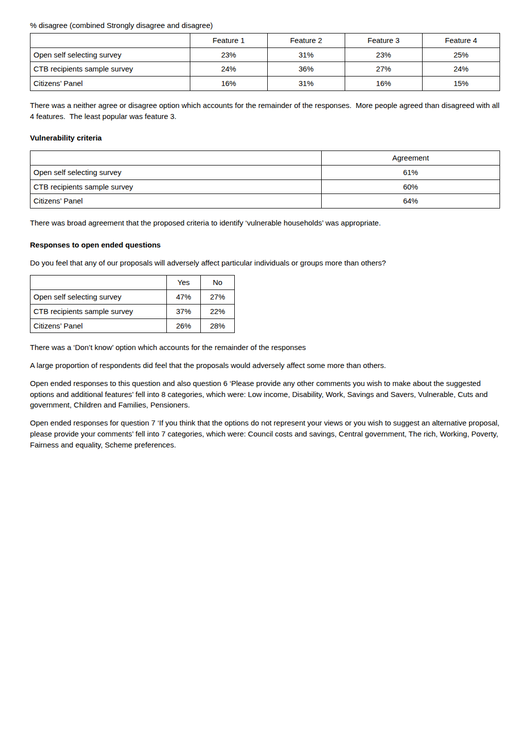% disagree (combined Strongly disagree and disagree)
| | Feature 1 | Feature 2 | Feature 3 | Feature 4 |
| --- | --- | --- | --- | --- |
| Open self selecting survey | 23% | 31% | 23% | 25% |
| CTB recipients sample survey | 24% | 36% | 27% | 24% |
| Citizens’ Panel | 16% | 31% | 16% | 15% |
There was a neither agree or disagree option which accounts for the remainder of the responses. More people agreed than disagreed with all 4 features. The least popular was feature 3.
Vulnerability criteria
| | Agreement |
| --- | --- |
| Open self selecting survey | 61% |
| CTB recipients sample survey | 60% |
| Citizens’ Panel | 64% |
There was broad agreement that the proposed criteria to identify ‘vulnerable households’ was appropriate.
Responses to open ended questions
Do you feel that any of our proposals will adversely affect particular individuals or groups more than others?
| | Yes | No |
| --- | --- | --- |
| Open self selecting survey | 47% | 27% |
| CTB recipients sample survey | 37% | 22% |
| Citizens’ Panel | 26% | 28% |
There was a ‘Don’t know’ option which accounts for the remainder of the responses
A large proportion of respondents did feel that the proposals would adversely affect some more than others.
Open ended responses to this question and also question 6 ‘Please provide any other comments you wish to make about the suggested options and additional features’ fell into 8 categories, which were: Low income, Disability, Work, Savings and Savers, Vulnerable, Cuts and government, Children and Families, Pensioners.
Open ended responses for question 7 ‘If you think that the options do not represent your views or you wish to suggest an alternative proposal, please provide your comments’ fell into 7 categories, which were: Council costs and savings, Central government, The rich, Working, Poverty, Fairness and equality, Scheme preferences.